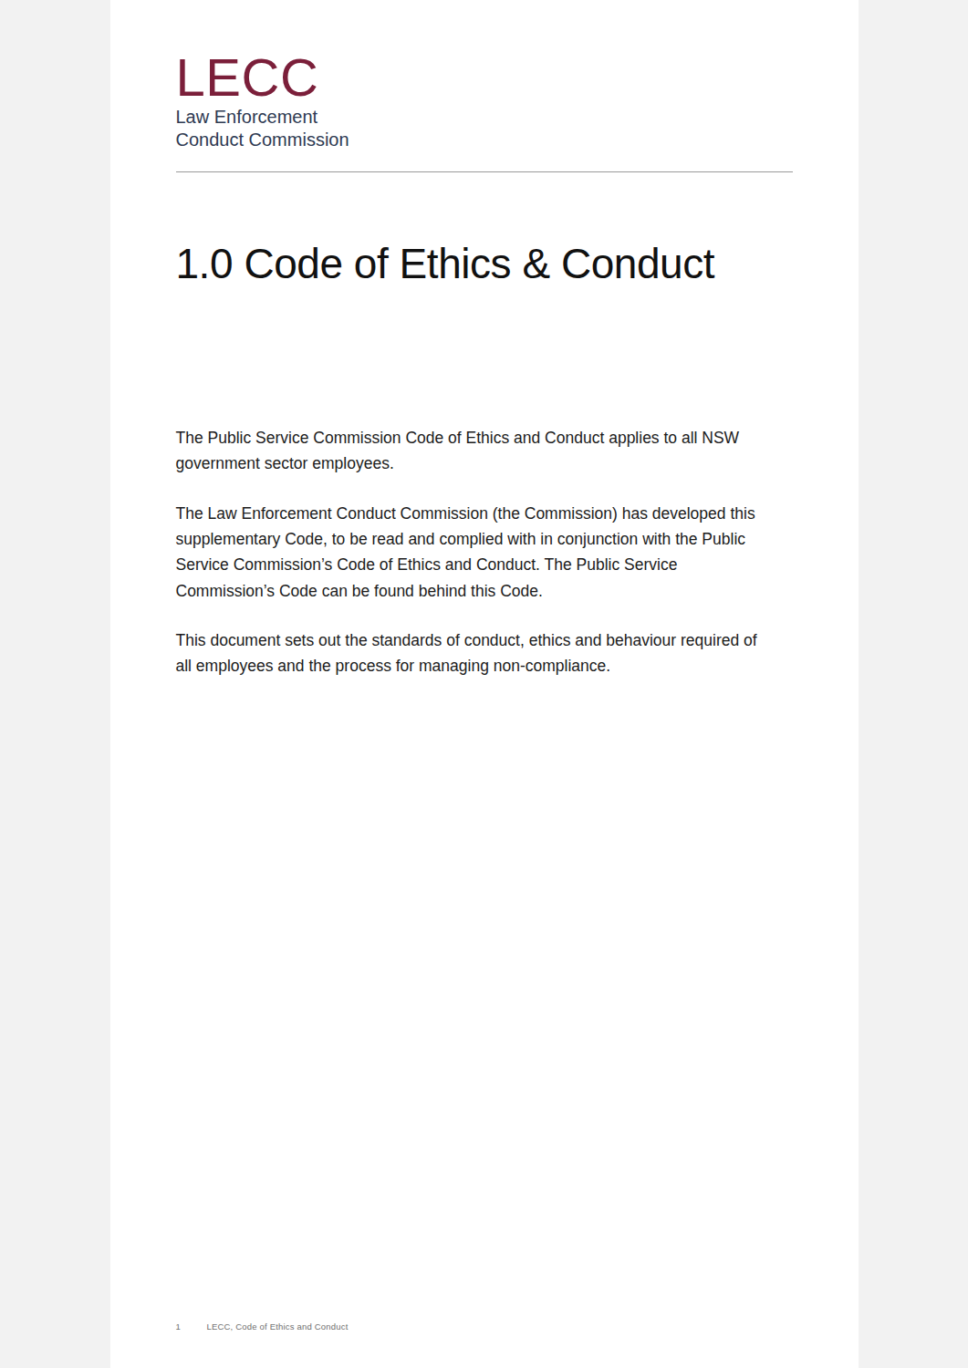LECC Law Enforcement
Conduct Commission
1.0 Code of Ethics & Conduct
The Public Service Commission Code of Ethics and Conduct applies to all NSW government sector employees.
The Law Enforcement Conduct Commission (the Commission) has developed this supplementary Code, to be read and complied with in conjunction with the Public Service Commission’s Code of Ethics and Conduct. The Public Service Commission’s Code can be found behind this Code.
This document sets out the standards of conduct, ethics and behaviour required of all employees and the process for managing non-compliance.
1 LECC, Code of Ethics and Conduct